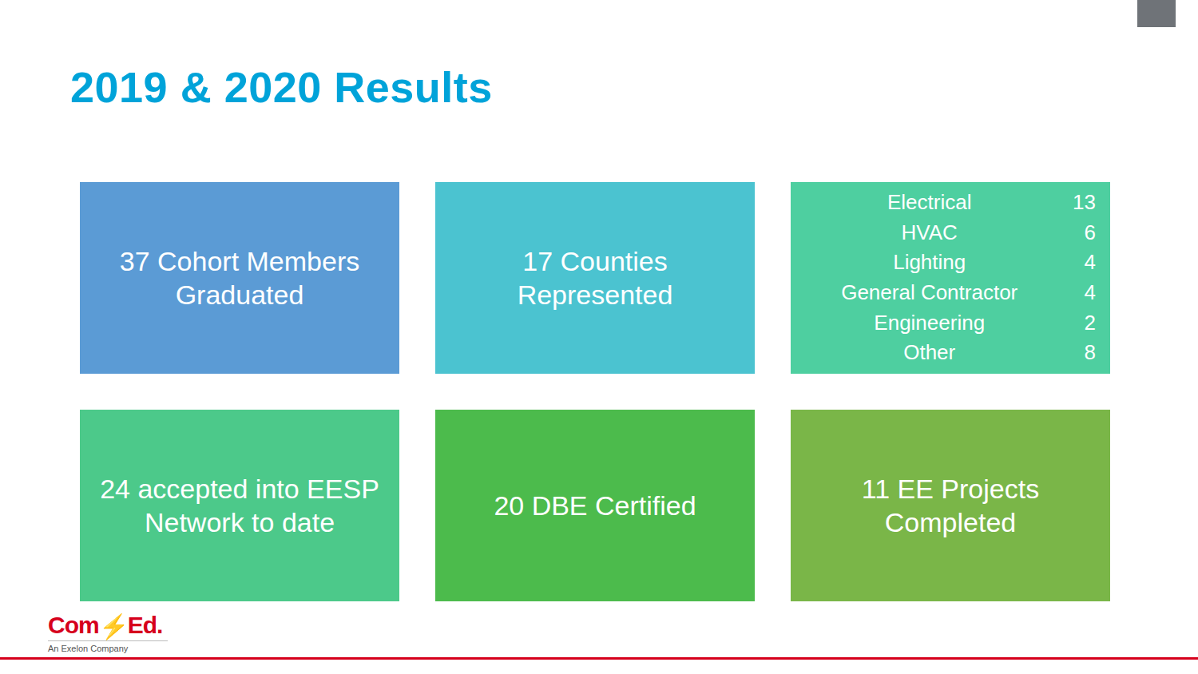2019 & 2020 Results
37 Cohort Members Graduated
17 Counties Represented
| Electrical | 13 |
| HVAC | 6 |
| Lighting | 4 |
| General Contractor | 4 |
| Engineering | 2 |
| Other | 8 |
24 accepted into EESP Network to date
20 DBE Certified
11 EE Projects Completed
Com⚡Ed.
An Exelon Company